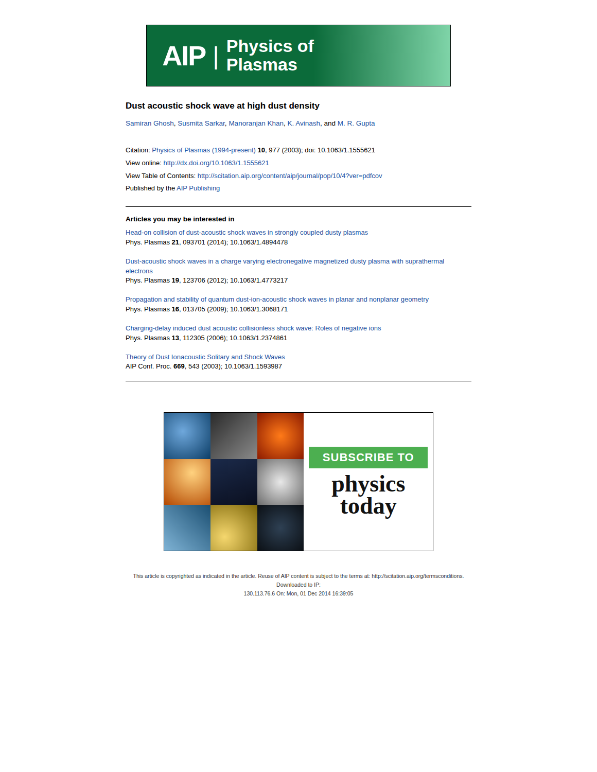AIP | Physics of
Plasmas
Dust acoustic shock wave at high dust density
Samiran Ghosh, Susmita Sarkar, Manoranjan Khan, K. Avinash, and M. R. Gupta
Citation: Physics of Plasmas (1994-present) 10, 977 (2003); doi: 10.1063/1.1555621
View online: http://dx.doi.org/10.1063/1.1555621
View Table of Contents: http://scitation.aip.org/content/aip/journal/pop/10/4?ver=pdfcov
Published by the AIP Publishing
Articles you may be interested in
Head-on collision of dust-acoustic shock waves in strongly coupled dusty plasmas
Phys. Plasmas 21, 093701 (2014); 10.1063/1.4894478
Dust-acoustic shock waves in a charge varying electronegative magnetized dusty plasma with suprathermal electrons
Phys. Plasmas 19, 123706 (2012); 10.1063/1.4773217
Propagation and stability of quantum dust-ion-acoustic shock waves in planar and nonplanar geometry
Phys. Plasmas 16, 013705 (2009); 10.1063/1.3068171
Charging-delay induced dust acoustic collisionless shock wave: Roles of negative ions
Phys. Plasmas 13, 112305 (2006); 10.1063/1.2374861
Theory of Dust Ionacoustic Solitary and Shock Waves
AIP Conf. Proc. 669, 543 (2003); 10.1063/1.1593987
SUBSCRIBE TO
physics
today
This article is copyrighted as indicated in the article. Reuse of AIP content is subject to the terms at: http://scitation.aip.org/termsconditions. Downloaded to IP:
130.113.76.6 On: Mon, 01 Dec 2014 16:39:05